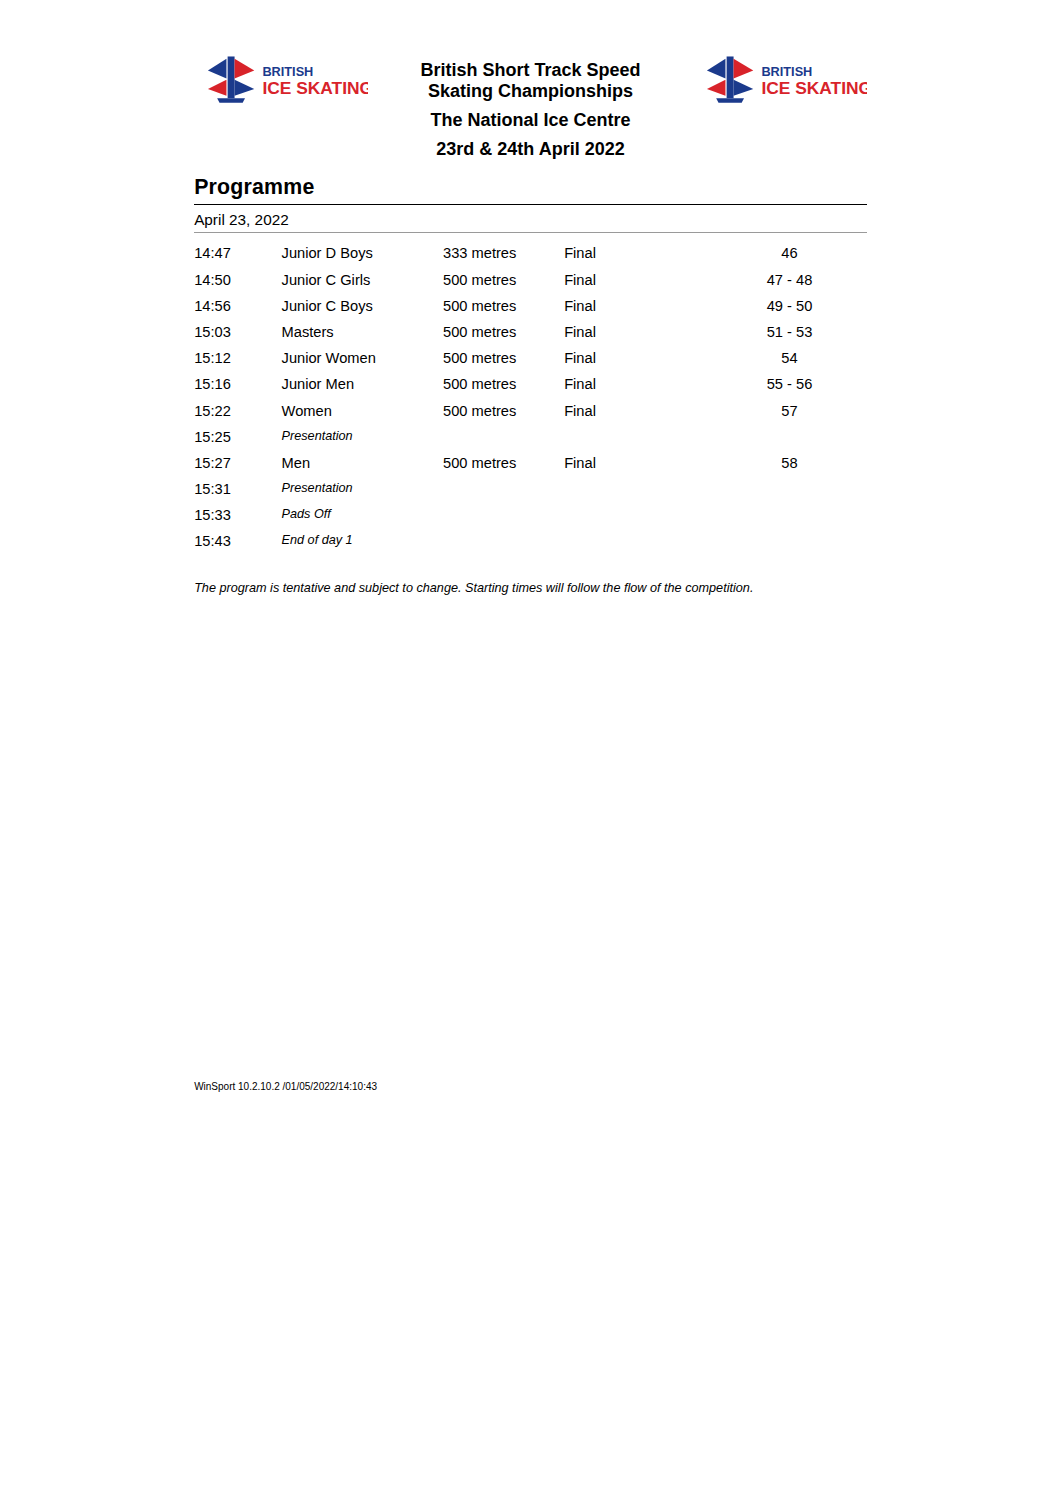BRITISH ICE SKATING
British Short Track Speed Skating Championships
The National Ice Centre
23rd & 24th April 2022
BRITISH ICE SKATING
Programme
April 23, 2022
| 14:47 | Junior D Boys | 333 metres | Final | 46 |
| 14:50 | Junior C Girls | 500 metres | Final | 47 - 48 |
| 14:56 | Junior C Boys | 500 metres | Final | 49 - 50 |
| 15:03 | Masters | 500 metres | Final | 51 - 53 |
| 15:12 | Junior Women | 500 metres | Final | 54 |
| 15:16 | Junior Men | 500 metres | Final | 55 - 56 |
| 15:22 | Women | 500 metres | Final | 57 |
| 15:25 | Presentation |
| 15:27 | Men | 500 metres | Final | 58 |
| 15:31 | Presentation |
| 15:33 | Pads Off |
| 15:43 | End of day 1 |
The program is tentative and subject to change. Starting times will follow the flow of the competition.
WinSport 10.2.10.2 /01/05/2022/14:10:43